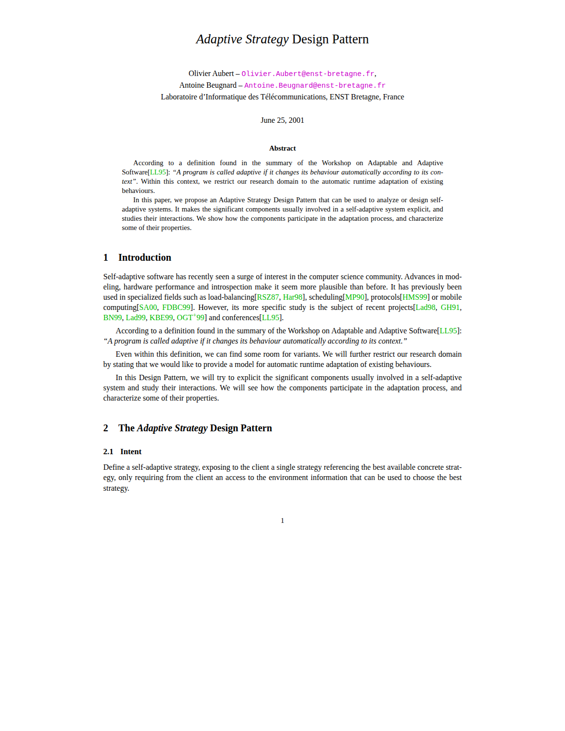Adaptive Strategy Design Pattern
Olivier Aubert – Olivier.Aubert@enst-bretagne.fr,
Antoine Beugnard – Antoine.Beugnard@enst-bretagne.fr
Laboratoire d’Informatique des Télécommunications, ENST Bretagne, France
June 25, 2001
Abstract
According to a definition found in the summary of the Workshop on Adaptable and Adaptive Software[LL95]: “A program is called adaptive if it changes its behaviour automatically according to its context”. Within this context, we restrict our research domain to the automatic runtime adaptation of existing behaviours.
In this paper, we propose an Adaptive Strategy Design Pattern that can be used to analyze or design self-adaptive systems. It makes the significant components usually involved in a self-adaptive system explicit, and studies their interactions. We show how the components participate in the adaptation process, and characterize some of their properties.
1 Introduction
Self-adaptive software has recently seen a surge of interest in the computer science community. Advances in modeling, hardware performance and introspection make it seem more plausible than before. It has previously been used in specialized fields such as load-balancing[RSZ87, Har98], scheduling[MP90], protocols[HMS99] or mobile computing[SA00, FDBC99]. However, its more specific study is the subject of recent projects[Lad98, GH91, BN99, Lad99, KBE99, OGT+99] and conferences[LL95].
According to a definition found in the summary of the Workshop on Adaptable and Adaptive Software[LL95]: “A program is called adaptive if it changes its behaviour automatically according to its context.”
Even within this definition, we can find some room for variants. We will further restrict our research domain by stating that we would like to provide a model for automatic runtime adaptation of existing behaviours.
In this Design Pattern, we will try to explicit the significant components usually involved in a self-adaptive system and study their interactions. We will see how the components participate in the adaptation process, and characterize some of their properties.
2 The Adaptive Strategy Design Pattern
2.1 Intent
Define a self-adaptive strategy, exposing to the client a single strategy referencing the best available concrete strategy, only requiring from the client an access to the environment information that can be used to choose the best strategy.
1